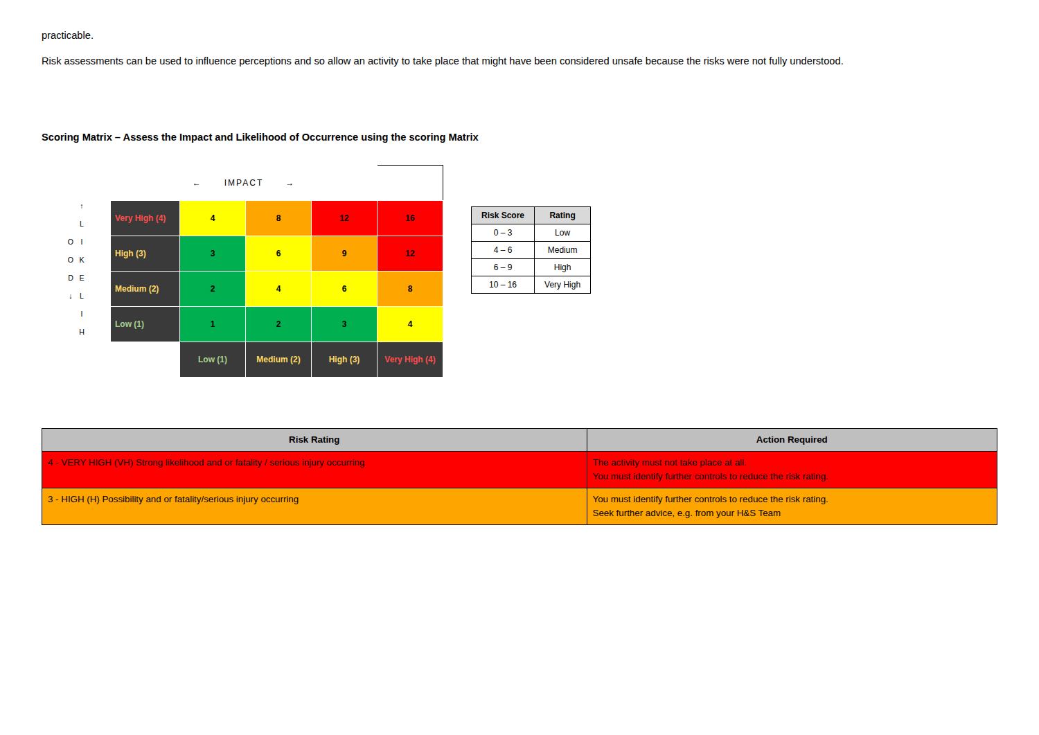practicable.
Risk assessments can be used to influence perceptions and so allow an activity to take place that might have been considered unsafe because the risks were not fully understood.
Scoring Matrix – Assess the Impact and Likelihood of Occurrence using the scoring Matrix
| | ← IMPACT → |
| ↑ L I K E L I H O O D ↓ | Very High (4) | 4 | 8 | 12 | 16 |
| High (3) | 3 | 6 | 9 | 12 |
| Medium (2) | 2 | 4 | 6 | 8 |
| Low (1) | 1 | 2 | 3 | 4 |
| | | Low (1) | Medium (2) | High (3) | Very High (4) |
| Risk Score | Rating |
| --- | --- |
| 0 – 3 | Low |
| 4 – 6 | Medium |
| 6 – 9 | High |
| 10 – 16 | Very High |
| Risk Rating | Action Required |
| --- | --- |
| 4 - VERY HIGH (VH) Strong likelihood and or fatality / serious injury occurring | The activity must not take place at all. You must identify further controls to reduce the risk rating. |
| 3 - HIGH (H) Possibility and or fatality/serious injury occurring | You must identify further controls to reduce the risk rating. Seek further advice, e.g. from your H&S Team |